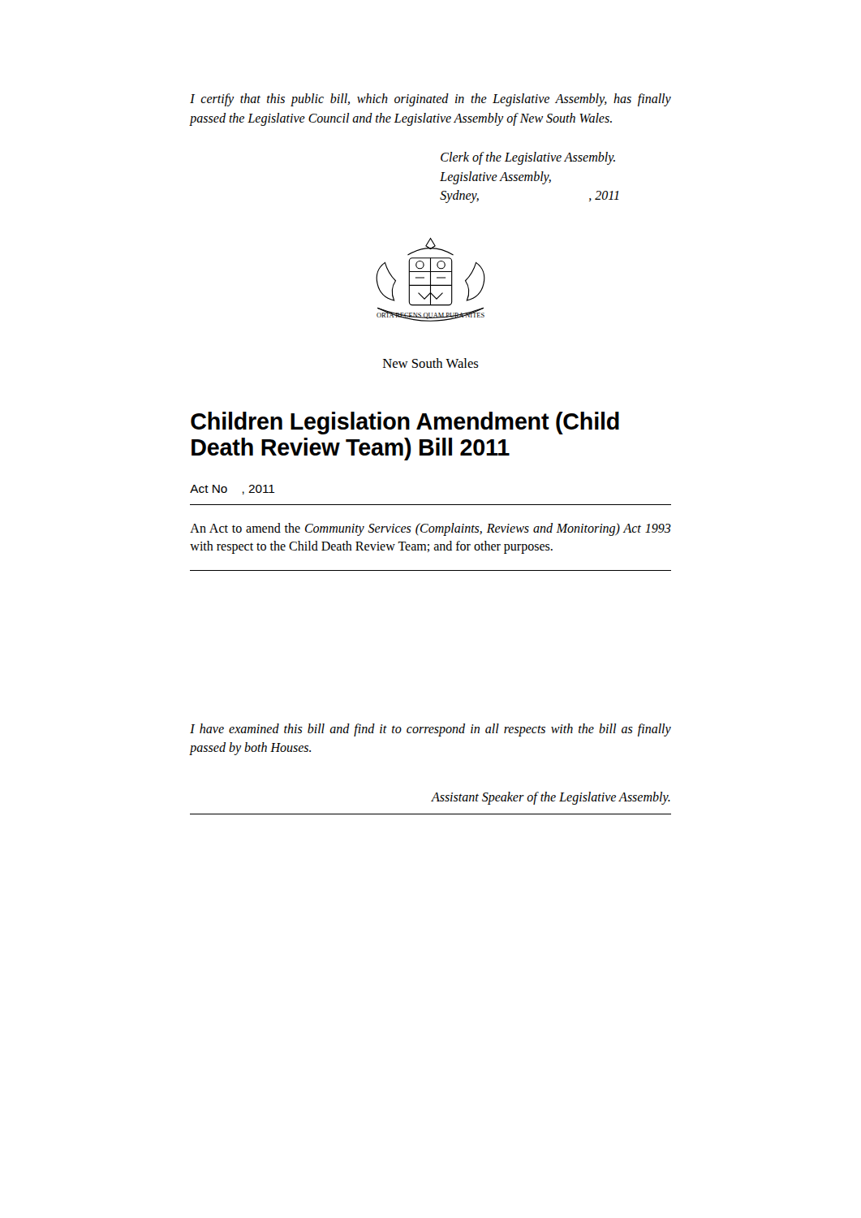I certify that this public bill, which originated in the Legislative Assembly, has finally passed the Legislative Council and the Legislative Assembly of New South Wales.
Clerk of the Legislative Assembly. Legislative Assembly, Sydney,, 2011
New South Wales
Children Legislation Amendment (Child Death Review Team) Bill 2011
Act No , 2011
An Act to amend the Community Services (Complaints, Reviews and Monitoring) Act 1993 with respect to the Child Death Review Team; and for other purposes.
I have examined this bill and find it to correspond in all respects with the bill as finally passed by both Houses.
Assistant Speaker of the Legislative Assembly.